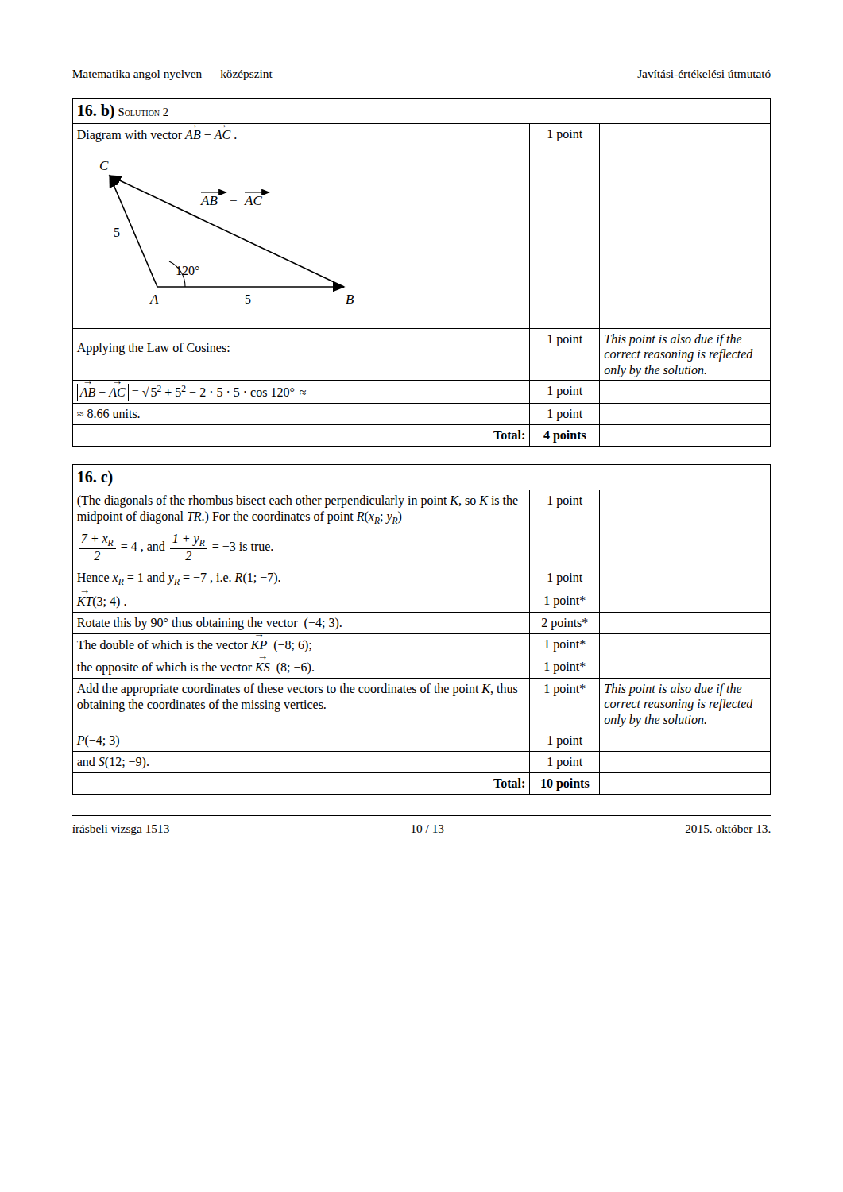Matematika angol nyelven — középszint Javítási-értékelési útmutató
| 16. b) Solution 2 |
| Diagram with vector AB − AC . C A B 5 5 120° AB − AC | 1 point | |
| Applying the Law of Cosines: | 1 point | This point is also due if the correct reasoning is reflected only by the solution. |
| AB − AC = √ 5 2 + 5 2 − 2 · 5 · 5 · cos 120° ≈ | 1 point | |
| ≈ 8.66 units. | 1 point | |
| Total: | 4 points | |
| 16. c) |
| (The diagonals of the rhombus bisect each other perpendicularly in point K , so K is the midpoint of diagonal TR .) For the coordinates of point R ( x R ; y R ) 7 + x R 2 = 4 , and 1 + y R 2 = −3 is true. | 1 point | |
| Hence x R = 1 and y R = −7 , i.e. R (1; −7). | 1 point | |
| KT (3; 4) . | 1 point* | |
| Rotate this by 90° thus obtaining the vector (−4; 3). | 2 points* | |
| The double of which is the vector KP (−8; 6); | 1 point* | |
| the opposite of which is the vector KS (8; −6). | 1 point* | |
| Add the appropriate coordinates of these vectors to the coordinates of the point K , thus obtaining the coordinates of the missing vertices. | 1 point* | This point is also due if the correct reasoning is reflected only by the solution. |
| P (−4; 3) | 1 point | |
| and S (12; −9). | 1 point | |
| Total: | 10 points | |
írásbeli vizsga 1513 10 / 13 2015. október 13.